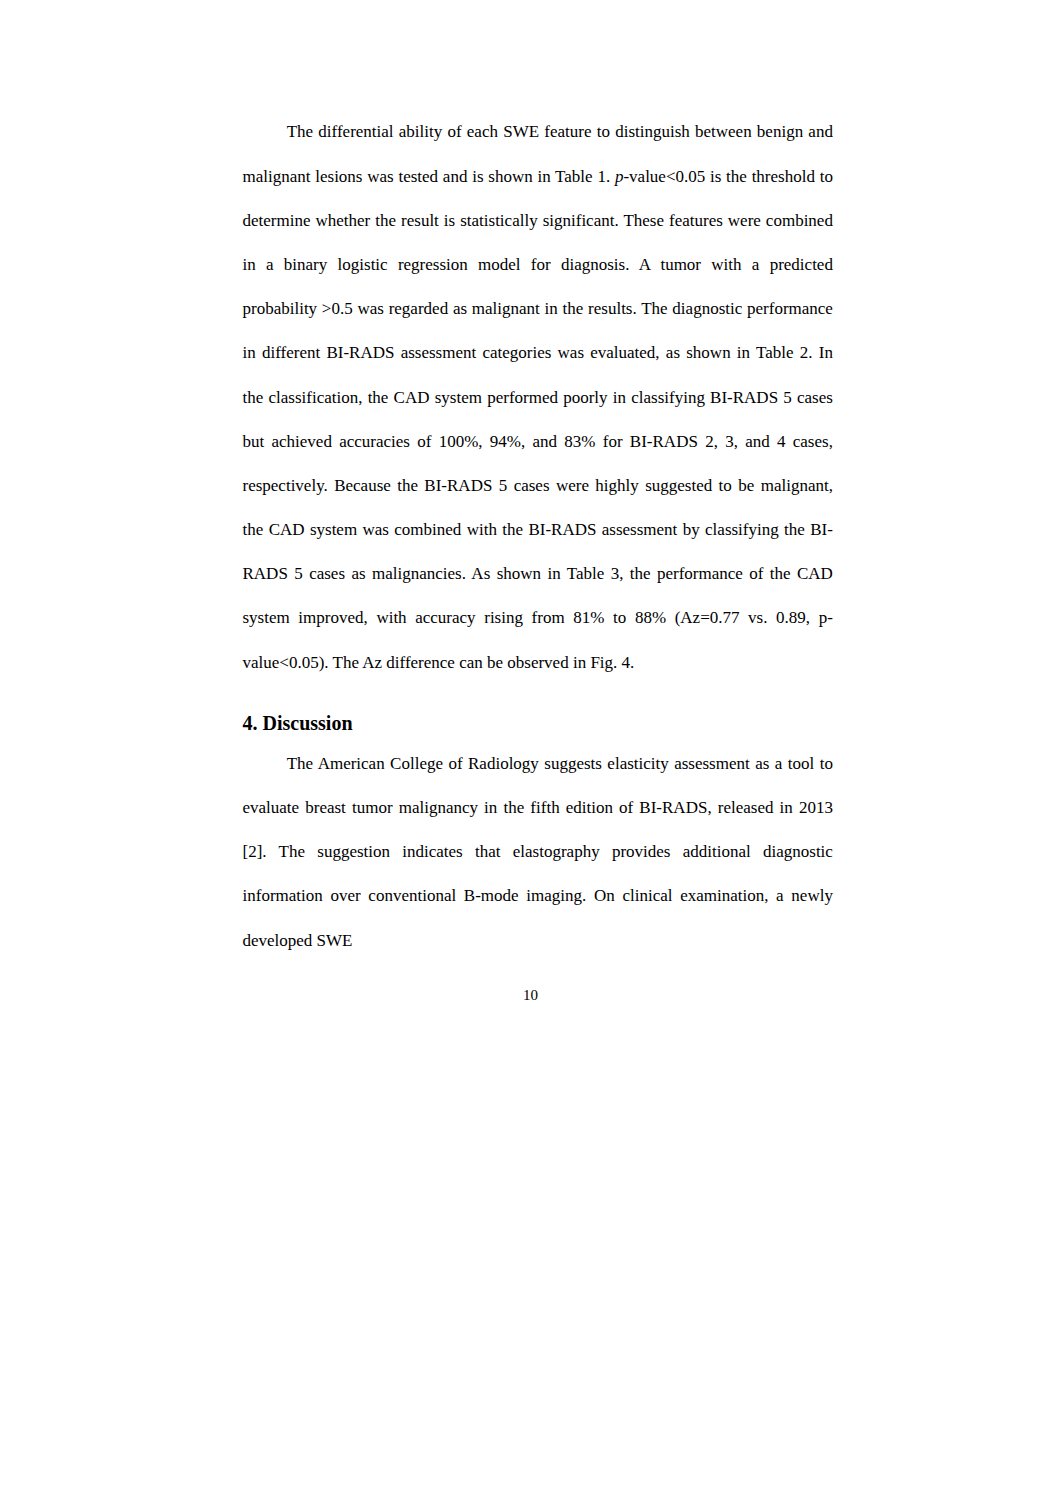The differential ability of each SWE feature to distinguish between benign and malignant lesions was tested and is shown in Table 1. p-value<0.05 is the threshold to determine whether the result is statistically significant. These features were combined in a binary logistic regression model for diagnosis. A tumor with a predicted probability >0.5 was regarded as malignant in the results. The diagnostic performance in different BI-RADS assessment categories was evaluated, as shown in Table 2. In the classification, the CAD system performed poorly in classifying BI-RADS 5 cases but achieved accuracies of 100%, 94%, and 83% for BI-RADS 2, 3, and 4 cases, respectively. Because the BI-RADS 5 cases were highly suggested to be malignant, the CAD system was combined with the BI-RADS assessment by classifying the BI-RADS 5 cases as malignancies. As shown in Table 3, the performance of the CAD system improved, with accuracy rising from 81% to 88% (Az=0.77 vs. 0.89, p-value<0.05). The Az difference can be observed in Fig. 4.
4. Discussion
The American College of Radiology suggests elasticity assessment as a tool to evaluate breast tumor malignancy in the fifth edition of BI-RADS, released in 2013 [2]. The suggestion indicates that elastography provides additional diagnostic information over conventional B-mode imaging. On clinical examination, a newly developed SWE
10